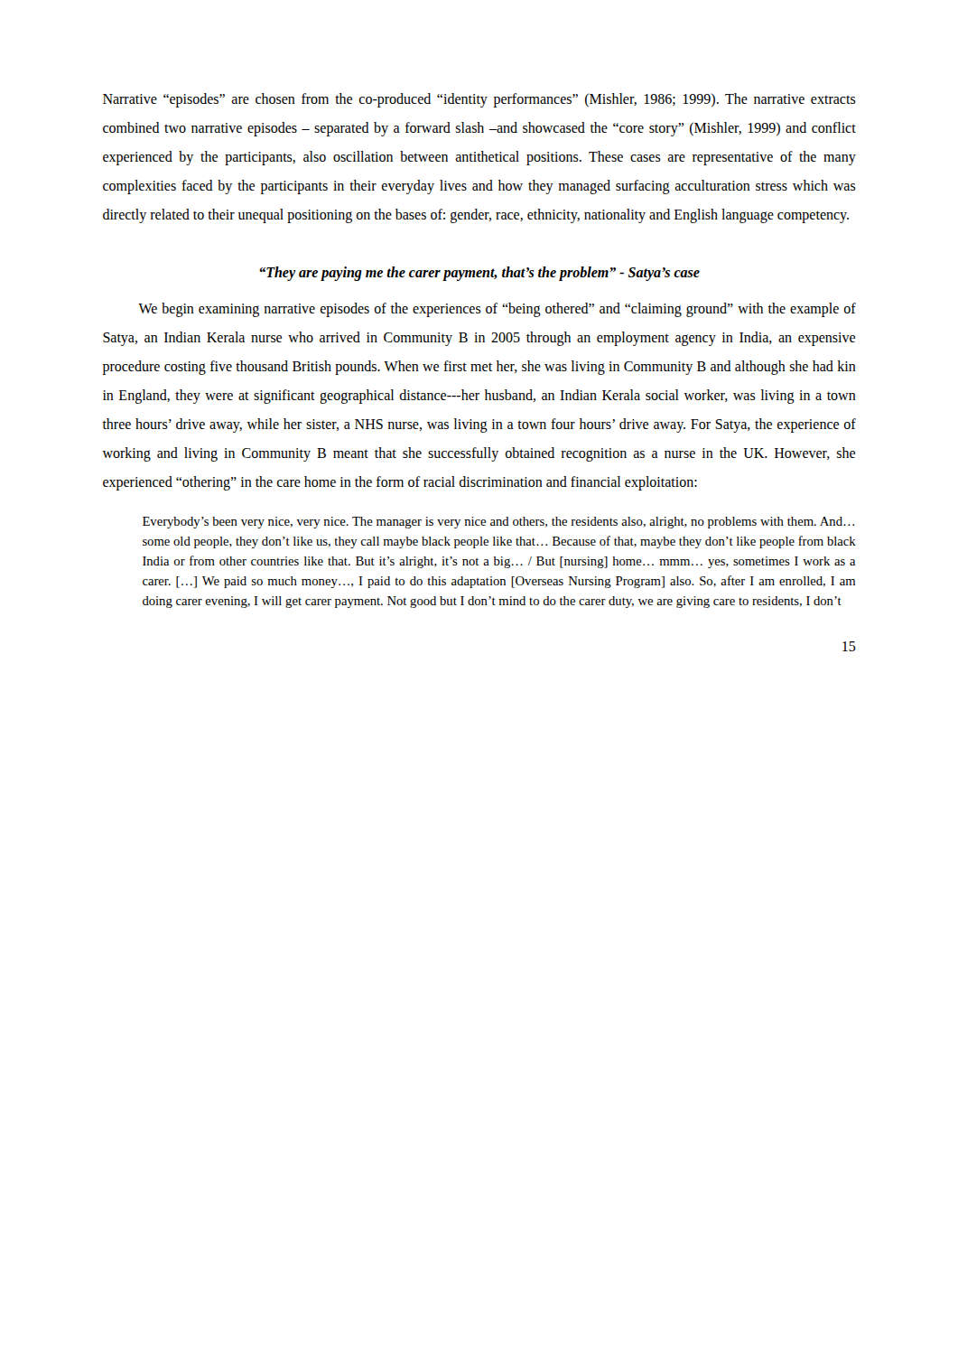Narrative “episodes” are chosen from the co-produced “identity performances” (Mishler, 1986; 1999). The narrative extracts combined two narrative episodes – separated by a forward slash –and showcased the “core story” (Mishler, 1999) and conflict experienced by the participants, also oscillation between antithetical positions. These cases are representative of the many complexities faced by the participants in their everyday lives and how they managed surfacing acculturation stress which was directly related to their unequal positioning on the bases of: gender, race, ethnicity, nationality and English language competency.
“They are paying me the carer payment, that’s the problem” - Satya’s case
We begin examining narrative episodes of the experiences of “being othered” and “claiming ground” with the example of Satya, an Indian Kerala nurse who arrived in Community B in 2005 through an employment agency in India, an expensive procedure costing five thousand British pounds. When we first met her, she was living in Community B and although she had kin in England, they were at significant geographical distance---her husband, an Indian Kerala social worker, was living in a town three hours’ drive away, while her sister, a NHS nurse, was living in a town four hours’ drive away. For Satya, the experience of working and living in Community B meant that she successfully obtained recognition as a nurse in the UK. However, she experienced “othering” in the care home in the form of racial discrimination and financial exploitation:
Everybody’s been very nice, very nice. The manager is very nice and others, the residents also, alright, no problems with them. And… some old people, they don’t like us, they call maybe black people like that… Because of that, maybe they don’t like people from black India or from other countries like that. But it’s alright, it’s not a big… / But [nursing] home… mmm… yes, sometimes I work as a carer. […] We paid so much money…, I paid to do this adaptation [Overseas Nursing Program] also. So, after I am enrolled, I am doing carer evening, I will get carer payment. Not good but I don’t mind to do the carer duty, we are giving care to residents, I don’t
15